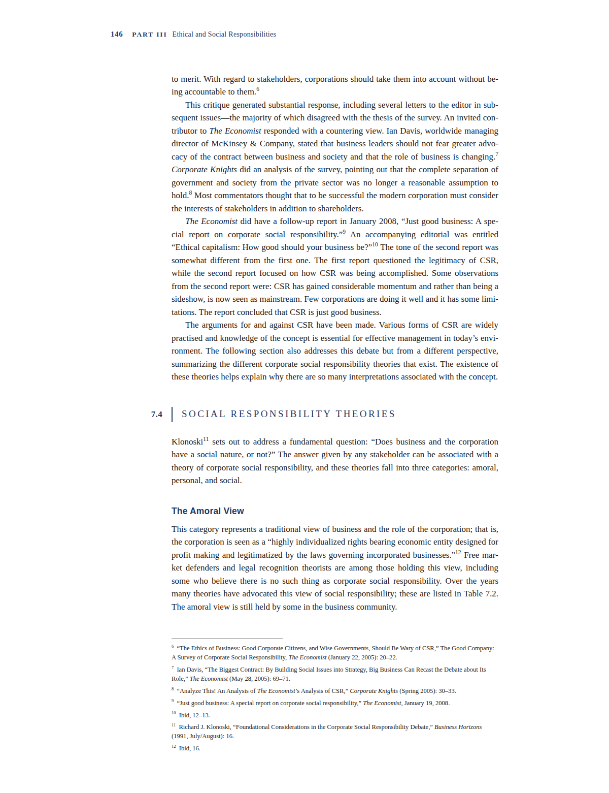146 PART III Ethical and Social Responsibilities
to merit. With regard to stakeholders, corporations should take them into account without being accountable to them.6
This critique generated substantial response, including several letters to the editor in subsequent issues—the majority of which disagreed with the thesis of the survey. An invited contributor to The Economist responded with a countering view. Ian Davis, worldwide managing director of McKinsey & Company, stated that business leaders should not fear greater advocacy of the contract between business and society and that the role of business is changing.7 Corporate Knights did an analysis of the survey, pointing out that the complete separation of government and society from the private sector was no longer a reasonable assumption to hold.8 Most commentators thought that to be successful the modern corporation must consider the interests of stakeholders in addition to shareholders.
The Economist did have a follow-up report in January 2008, “Just good business: A special report on corporate social responsibility.”9 An accompanying editorial was entitled “Ethical capitalism: How good should your business be?”10 The tone of the second report was somewhat different from the first one. The first report questioned the legitimacy of CSR, while the second report focused on how CSR was being accomplished. Some observations from the second report were: CSR has gained considerable momentum and rather than being a sideshow, is now seen as mainstream. Few corporations are doing it well and it has some limitations. The report concluded that CSR is just good business.
The arguments for and against CSR have been made. Various forms of CSR are widely practised and knowledge of the concept is essential for effective management in today’s environment. The following section also addresses this debate but from a different perspective, summarizing the different corporate social responsibility theories that exist. The existence of these theories helps explain why there are so many interpretations associated with the concept.
7.4
Social Responsibility Theories
Klonoski11 sets out to address a fundamental question: “Does business and the corporation have a social nature, or not?” The answer given by any stakeholder can be associated with a theory of corporate social responsibility, and these theories fall into three categories: amoral, personal, and social.
The Amoral View
This category represents a traditional view of business and the role of the corporation; that is, the corporation is seen as a “highly individualized rights bearing economic entity designed for profit making and legitimatized by the laws governing incorporated businesses.”12 Free market defenders and legal recognition theorists are among those holding this view, including some who believe there is no such thing as corporate social responsibility. Over the years many theories have advocated this view of social responsibility; these are listed in Table 7.2. The amoral view is still held by some in the business community.
6 “The Ethics of Business: Good Corporate Citizens, and Wise Governments, Should Be Wary of CSR,” The Good Company: A Survey of Corporate Social Responsibility, The Economist (January 22, 2005): 20–22.
7 Ian Davis, “The Biggest Contract: By Building Social Issues into Strategy, Big Business Can Recast the Debate about Its Role,” The Economist (May 28, 2005): 69–71.
8 “Analyze This! An Analysis of The Economist’s Analysis of CSR,” Corporate Knights (Spring 2005): 30–33.
9 “Just good business: A special report on corporate social responsibility,” The Economist, January 19, 2008.
10 Ibid, 12–13.
11 Richard J. Klonoski, “Foundational Considerations in the Corporate Social Responsibility Debate,” Business Horizons (1991, July/August): 16.
12 Ibid, 16.